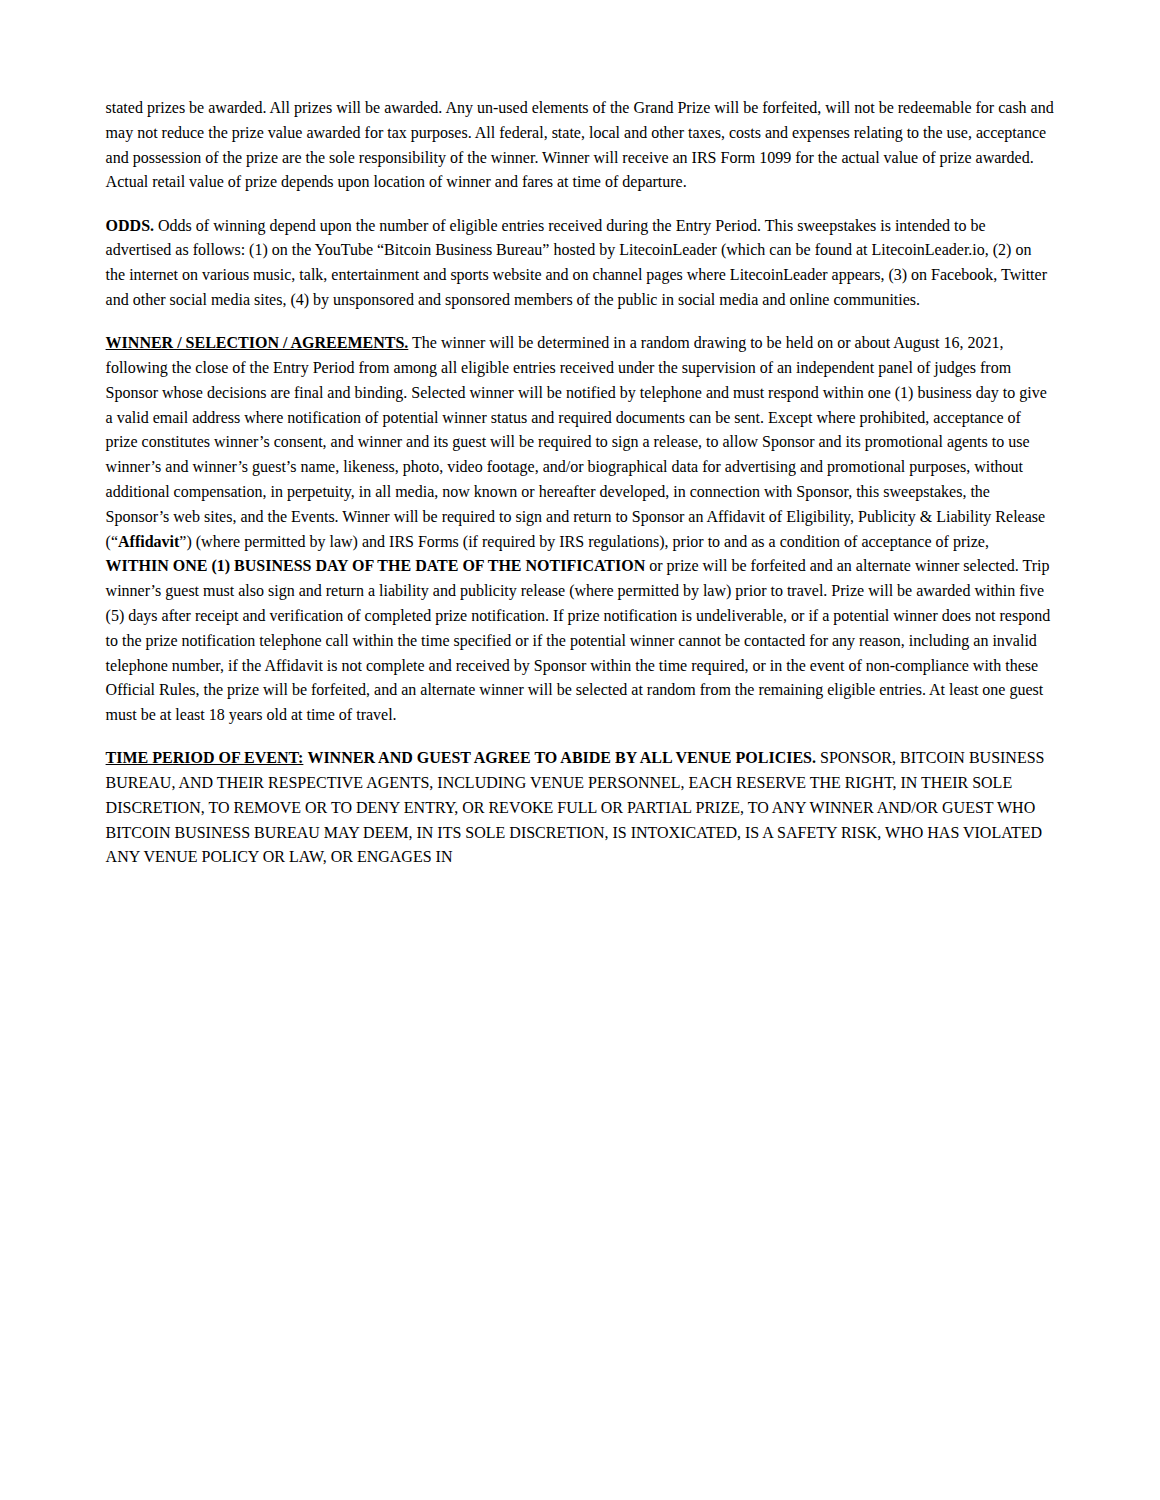stated prizes be awarded. All prizes will be awarded. Any un-used elements of the Grand Prize will be forfeited, will not be redeemable for cash and may not reduce the prize value awarded for tax purposes. All federal, state, local and other taxes, costs and expenses relating to the use, acceptance and possession of the prize are the sole responsibility of the winner. Winner will receive an IRS Form 1099 for the actual value of prize awarded. Actual retail value of prize depends upon location of winner and fares at time of departure.
ODDS. Odds of winning depend upon the number of eligible entries received during the Entry Period. This sweepstakes is intended to be advertised as follows: (1) on the YouTube “Bitcoin Business Bureau” hosted by LitecoinLeader (which can be found at LitecoinLeader.io, (2) on the internet on various music, talk, entertainment and sports website and on channel pages where LitecoinLeader appears, (3) on Facebook, Twitter and other social media sites, (4) by unsponsored and sponsored members of the public in social media and online communities.
WINNER / SELECTION / AGREEMENTS. The winner will be determined in a random drawing to be held on or about August 16, 2021, following the close of the Entry Period from among all eligible entries received under the supervision of an independent panel of judges from Sponsor whose decisions are final and binding. Selected winner will be notified by telephone and must respond within one (1) business day to give a valid email address where notification of potential winner status and required documents can be sent. Except where prohibited, acceptance of prize constitutes winner’s consent, and winner and its guest will be required to sign a release, to allow Sponsor and its promotional agents to use winner’s and winner’s guest’s name, likeness, photo, video footage, and/or biographical data for advertising and promotional purposes, without additional compensation, in perpetuity, in all media, now known or hereafter developed, in connection with Sponsor, this sweepstakes, the Sponsor’s web sites, and the Events. Winner will be required to sign and return to Sponsor an Affidavit of Eligibility, Publicity & Liability Release (“Affidavit”) (where permitted by law) and IRS Forms (if required by IRS regulations), prior to and as a condition of acceptance of prize, WITHIN ONE (1) BUSINESS DAY OF THE DATE OF THE NOTIFICATION or prize will be forfeited and an alternate winner selected. Trip winner’s guest must also sign and return a liability and publicity release (where permitted by law) prior to travel. Prize will be awarded within five (5) days after receipt and verification of completed prize notification. If prize notification is undeliverable, or if a potential winner does not respond to the prize notification telephone call within the time specified or if the potential winner cannot be contacted for any reason, including an invalid telephone number, if the Affidavit is not complete and received by Sponsor within the time required, or in the event of non-compliance with these Official Rules, the prize will be forfeited, and an alternate winner will be selected at random from the remaining eligible entries. At least one guest must be at least 18 years old at time of travel.
TIME PERIOD OF EVENT: WINNER AND GUEST AGREE TO ABIDE BY ALL VENUE POLICIES. SPONSOR, BITCOIN BUSINESS BUREAU, AND THEIR RESPECTIVE AGENTS, INCLUDING VENUE PERSONNEL, EACH RESERVE THE RIGHT, IN THEIR SOLE DISCRETION, TO REMOVE OR TO DENY ENTRY, OR REVOKE FULL OR PARTIAL PRIZE, TO ANY WINNER AND/OR GUEST WHO BITCOIN BUSINESS BUREAU MAY DEEM, IN ITS SOLE DISCRETION, IS INTOXICATED, IS A SAFETY RISK, WHO HAS VIOLATED ANY VENUE POLICY OR LAW, OR ENGAGES IN